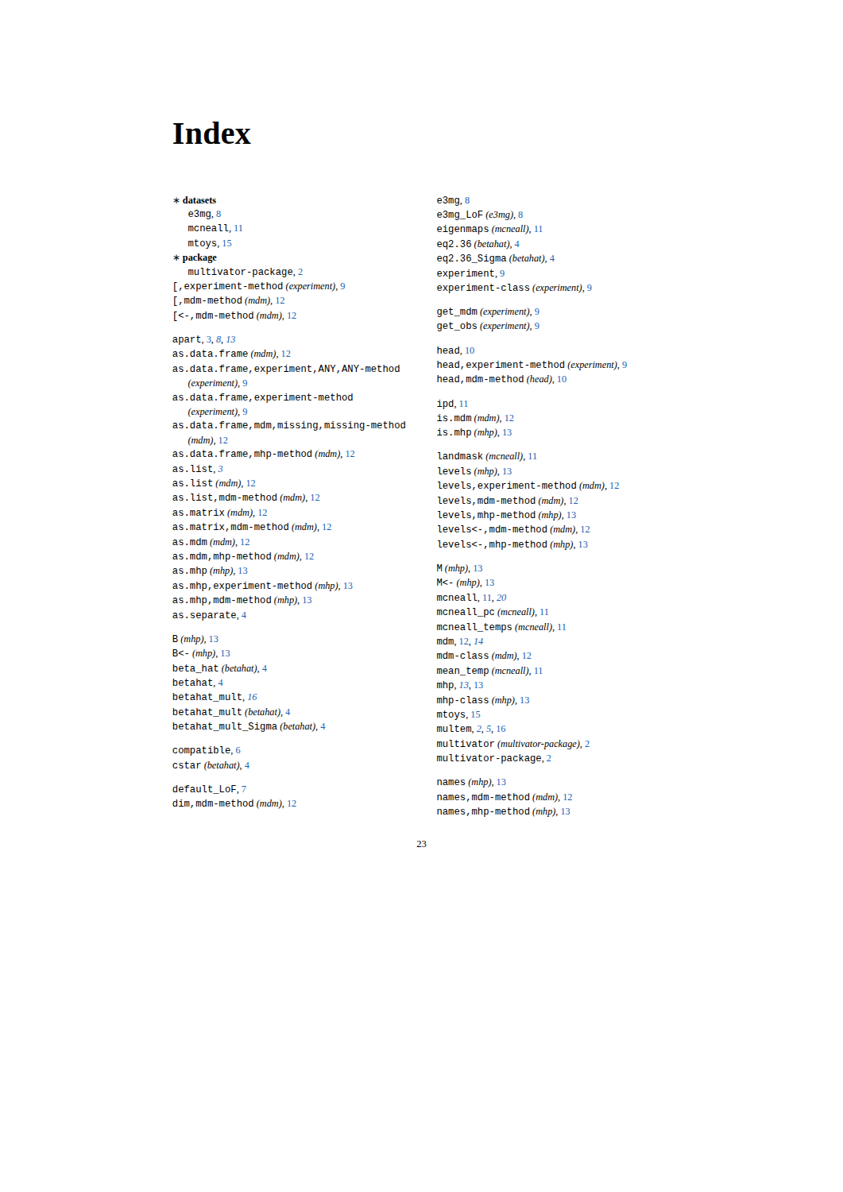Index
∗ datasets
e3mg, 8
mcneall, 11
mtoys, 15
∗ package
multivator-package, 2
[,experiment-method (experiment), 9
[,mdm-method (mdm), 12
[<-,mdm-method (mdm), 12
apart, 3, 8, 13
as.data.frame (mdm), 12
as.data.frame,experiment,ANY,ANY-method
(experiment), 9
as.data.frame,experiment-method
(experiment), 9
as.data.frame,mdm,missing,missing-method
(mdm), 12
as.data.frame,mhp-method (mdm), 12
as.list, 3
as.list (mdm), 12
as.list,mdm-method (mdm), 12
as.matrix (mdm), 12
as.matrix,mdm-method (mdm), 12
as.mdm (mdm), 12
as.mdm,mhp-method (mdm), 12
as.mhp (mhp), 13
as.mhp,experiment-method (mhp), 13
as.mhp,mdm-method (mhp), 13
as.separate, 4
B (mhp), 13
B<- (mhp), 13
beta_hat (betahat), 4
betahat, 4
betahat_mult, 16
betahat_mult (betahat), 4
betahat_mult_Sigma (betahat), 4
compatible, 6
cstar (betahat), 4
default_LoF, 7
dim,mdm-method (mdm), 12
e3mg, 8
e3mg_LoF (e3mg), 8
eigenmaps (mcneall), 11
eq2.36 (betahat), 4
eq2.36_Sigma (betahat), 4
experiment, 9
experiment-class (experiment), 9
get_mdm (experiment), 9
get_obs (experiment), 9
head, 10
head,experiment-method (experiment), 9
head,mdm-method (head), 10
ipd, 11
is.mdm (mdm), 12
is.mhp (mhp), 13
landmask (mcneall), 11
levels (mhp), 13
levels,experiment-method (mdm), 12
levels,mdm-method (mdm), 12
levels,mhp-method (mhp), 13
levels<-,mdm-method (mdm), 12
levels<-,mhp-method (mhp), 13
M (mhp), 13
M<- (mhp), 13
mcneall, 11, 20
mcneall_pc (mcneall), 11
mcneall_temps (mcneall), 11
mdm, 12, 14
mdm-class (mdm), 12
mean_temp (mcneall), 11
mhp, 13, 13
mhp-class (mhp), 13
mtoys, 15
multem, 2, 5, 16
multivator (multivator-package), 2
multivator-package, 2
names (mhp), 13
names,mdm-method (mdm), 12
names,mhp-method (mhp), 13
23